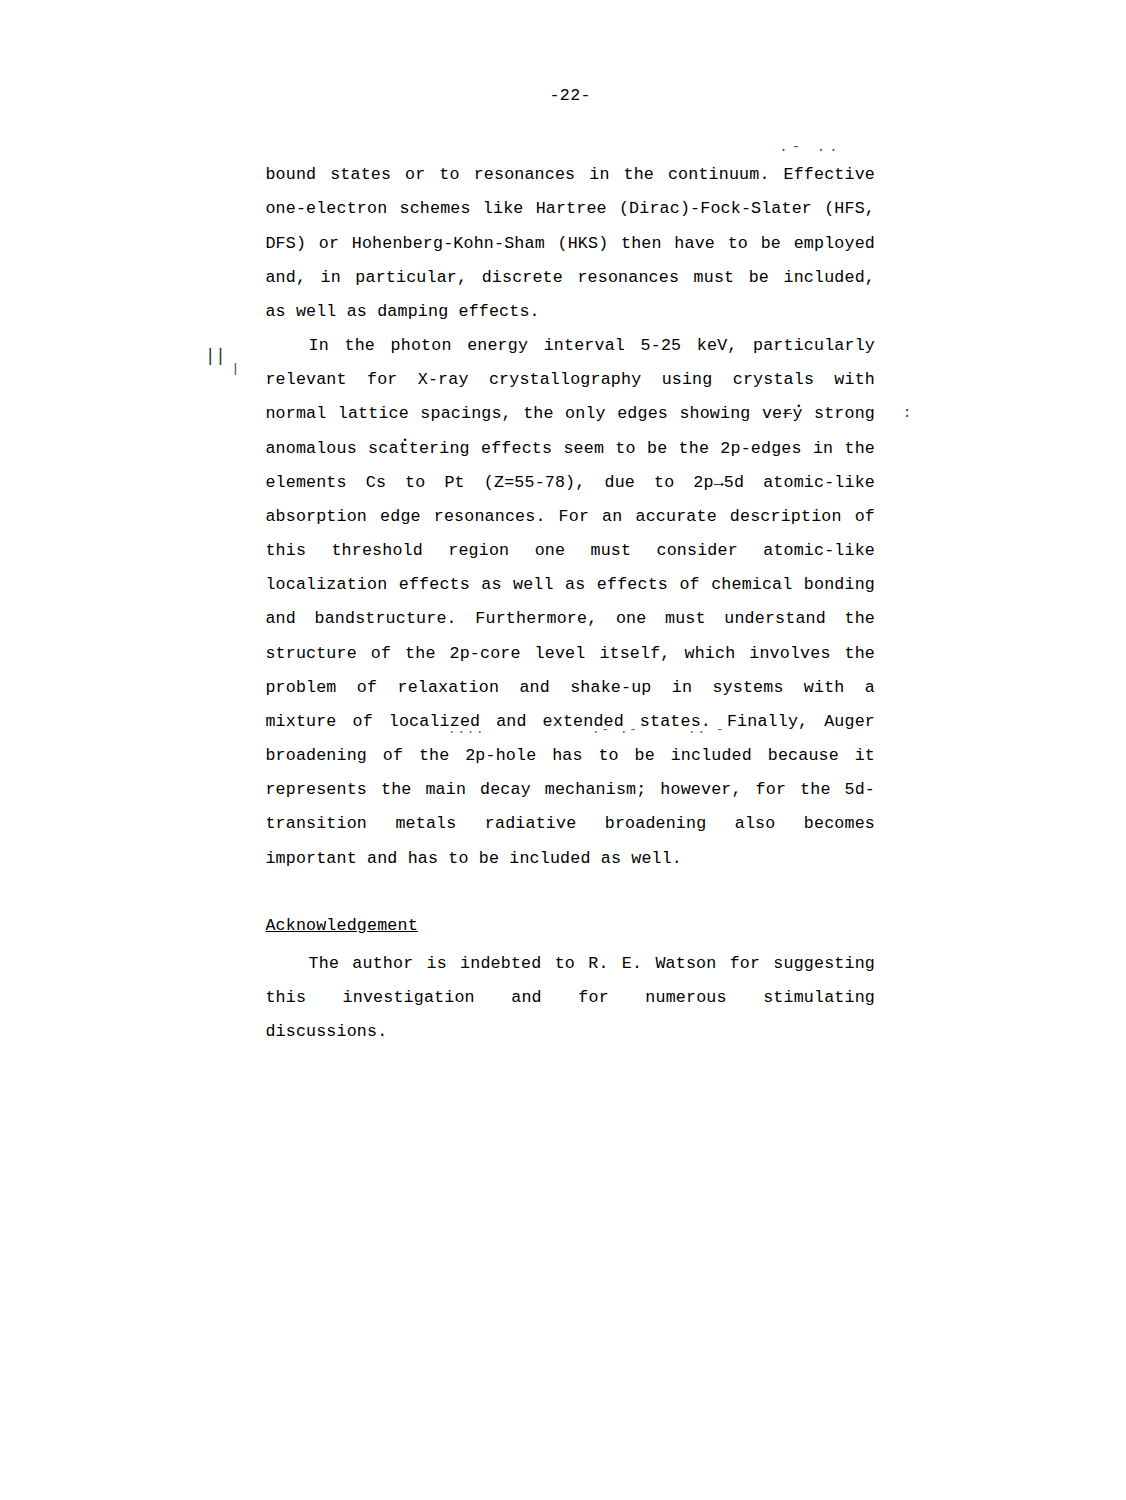-22-
.- ..
∣∣ ∣
:
bound states or to resonances in the continuum. Effective one-electron schemes like Hartree (Dirac)-Fock-Slater (HFS, DFS) or Hohenberg-Kohn-Sham (HKS) then have to be employed and, in particular, discrete resonances must be included, as well as damping effects.
In the photon energy interval 5-25 keV, particularly relevant for X-ray crystallography using crystals with normal lattice spacings, the only edges showing very strong anomalous scattering effects seem to be the 2p-edges in the elements Cs to Pt (Z=55-78), due to 2p→5d atomic-like absorption edge resonances. For an accurate description of this threshold region one must consider atomic-like localization effects as well as effects of chemical bonding and bandstructure. Furthermore, one must understand the structure of the 2p-core level itself, which involves the problem of relaxation and shake-up in systems with a mixture of localized and extended states. Finally, Auger broadening of the 2p-hole has to be included because it represents the main decay mechanism; however, for the 5d-transition metals radiative broadening also becomes important and has to be included as well.
.... .- .- .. -
Acknowledgement
The author is indebted to R. E. Watson for suggesting this investigation and for numerous stimulating discussions.